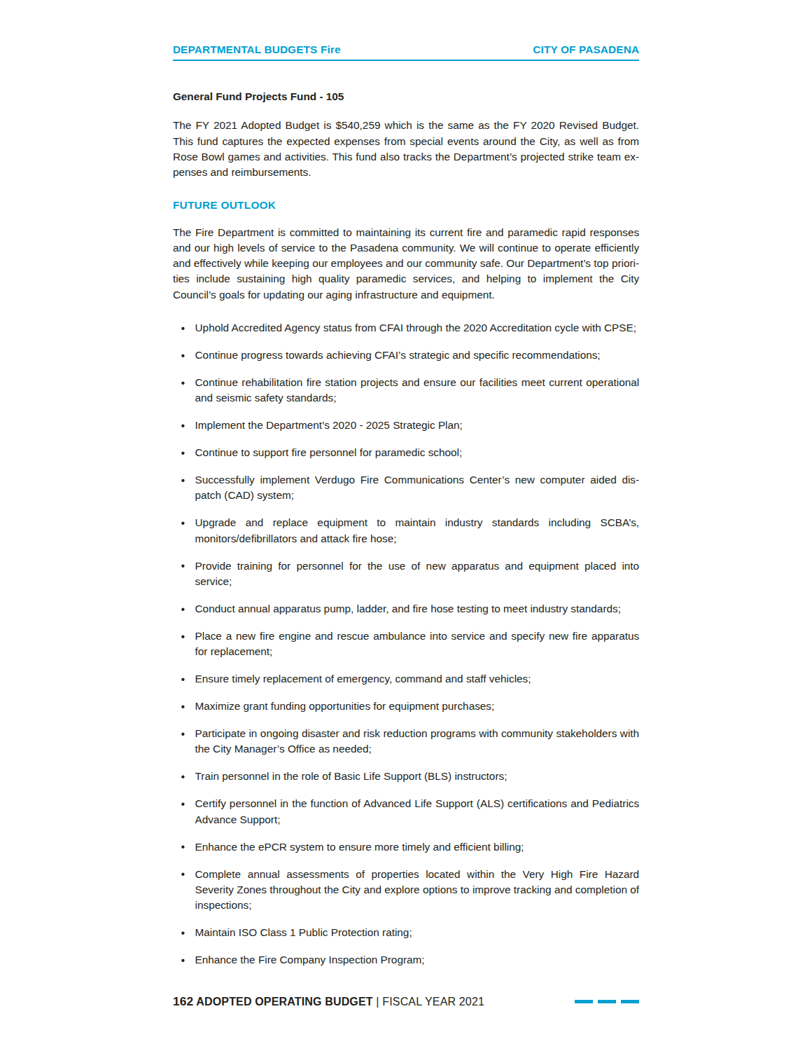DEPARTMENTAL BUDGETS Fire
City of Pasadena
General Fund Projects Fund - 105
The FY 2021 Adopted Budget is $540,259 which is the same as the FY 2020 Revised Budget. This fund captures the expected expenses from special events around the City, as well as from Rose Bowl games and activities. This fund also tracks the Department’s projected strike team expenses and reimbursements.
Future Outlook
The Fire Department is committed to maintaining its current fire and paramedic rapid responses and our high levels of service to the Pasadena community. We will continue to operate efficiently and effectively while keeping our employees and our community safe. Our Department’s top priorities include sustaining high quality paramedic services, and helping to implement the City Council’s goals for updating our aging infrastructure and equipment.
Uphold Accredited Agency status from CFAI through the 2020 Accreditation cycle with CPSE;
Continue progress towards achieving CFAI’s strategic and specific recommendations;
Continue rehabilitation fire station projects and ensure our facilities meet current operational and seismic safety standards;
Implement the Department’s 2020 - 2025 Strategic Plan;
Continue to support fire personnel for paramedic school;
Successfully implement Verdugo Fire Communications Center’s new computer aided dispatch (CAD) system;
Upgrade and replace equipment to maintain industry standards including SCBA’s, monitors/defibrillators and attack fire hose;
Provide training for personnel for the use of new apparatus and equipment placed into service;
Conduct annual apparatus pump, ladder, and fire hose testing to meet industry standards;
Place a new fire engine and rescue ambulance into service and specify new fire apparatus for replacement;
Ensure timely replacement of emergency, command and staff vehicles;
Maximize grant funding opportunities for equipment purchases;
Participate in ongoing disaster and risk reduction programs with community stakeholders with the City Manager’s Office as needed;
Train personnel in the role of Basic Life Support (BLS) instructors;
Certify personnel in the function of Advanced Life Support (ALS) certifications and Pediatrics Advance Support;
Enhance the ePCR system to ensure more timely and efficient billing;
Complete annual assessments of properties located within the Very High Fire Hazard Severity Zones throughout the City and explore options to improve tracking and completion of inspections;
Maintain ISO Class 1 Public Protection rating;
Enhance the Fire Company Inspection Program;
162 Adopted Operating Budget | Fiscal Year 2021